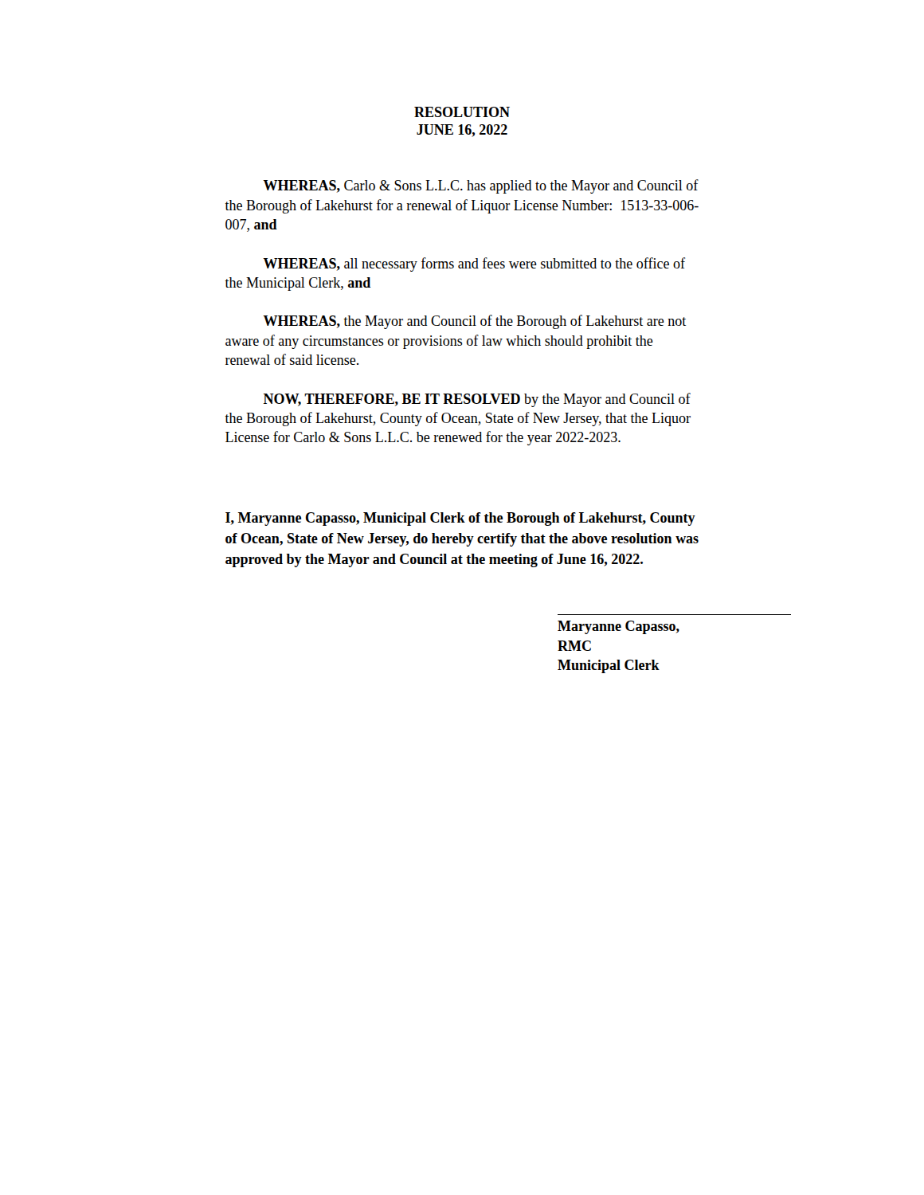RESOLUTION
JUNE 16, 2022
WHEREAS, Carlo & Sons L.L.C. has applied to the Mayor and Council of the Borough of Lakehurst for a renewal of Liquor License Number: 1513-33-006-007, and
WHEREAS, all necessary forms and fees were submitted to the office of the Municipal Clerk, and
WHEREAS, the Mayor and Council of the Borough of Lakehurst are not aware of any circumstances or provisions of law which should prohibit the renewal of said license.
NOW, THEREFORE, BE IT RESOLVED by the Mayor and Council of the Borough of Lakehurst, County of Ocean, State of New Jersey, that the Liquor License for Carlo & Sons L.L.C. be renewed for the year 2022-2023.
I, Maryanne Capasso, Municipal Clerk of the Borough of Lakehurst, County of Ocean, State of New Jersey, do hereby certify that the above resolution was approved by the Mayor and Council at the meeting of June 16, 2022.
Maryanne Capasso, RMC
Municipal Clerk